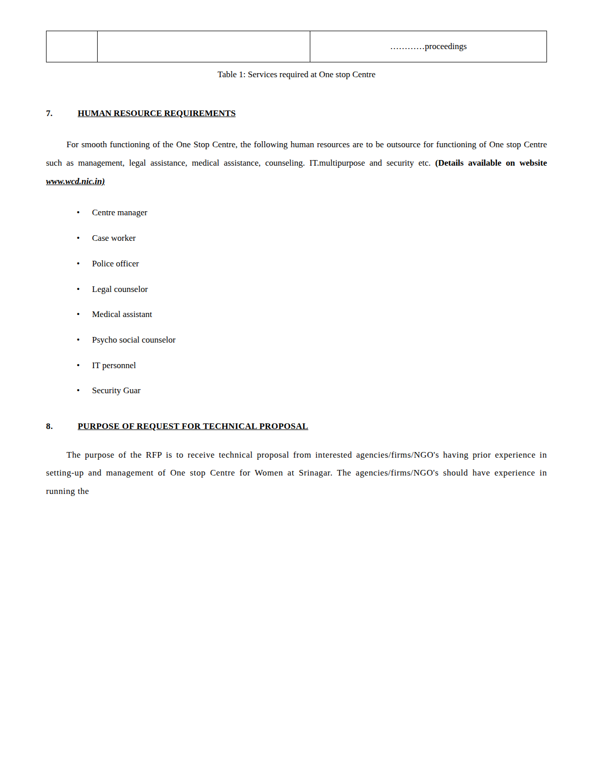| | | …………proceedings |
Table 1: Services required at One stop Centre
7. HUMAN RESOURCE REQUIREMENTS
For smooth functioning of the One Stop Centre, the following human resources are to be outsource for functioning of One stop Centre such as management, legal assistance, medical assistance, counseling. IT.multipurpose and security etc. (Details available on website www.wcd.nic.in)
Centre manager
Case worker
Police officer
Legal counselor
Medical assistant
Psycho social counselor
IT personnel
Security Guar
8. PURPOSE OF REQUEST FOR TECHNICAL PROPOSAL
The purpose of the RFP is to receive technical proposal from interested agencies/firms/NGO's having prior experience in setting-up and management of One stop Centre for Women at Srinagar. The agencies/firms/NGO's should have experience in running the